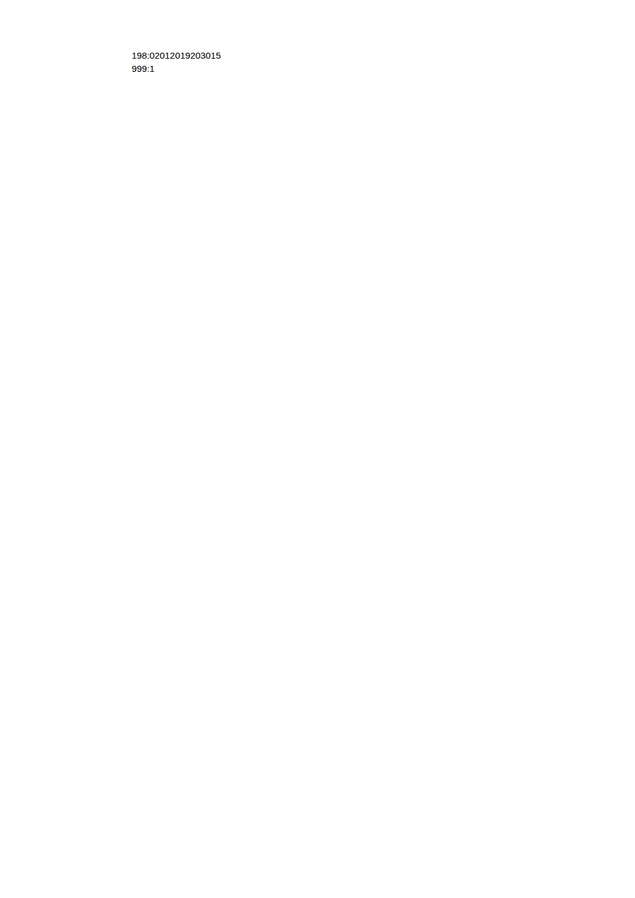198:02012019203015 999:1